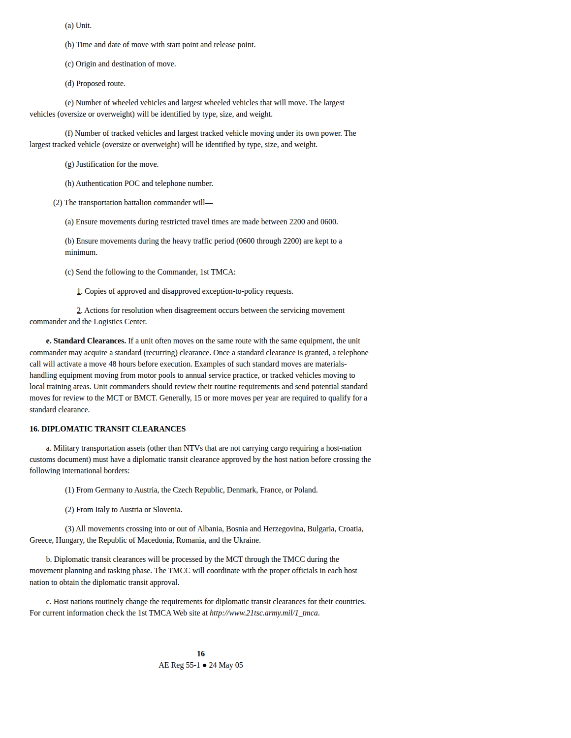(a) Unit.
(b) Time and date of move with start point and release point.
(c) Origin and destination of move.
(d) Proposed route.
(e) Number of wheeled vehicles and largest wheeled vehicles that will move. The largest vehicles (oversize or overweight) will be identified by type, size, and weight.
(f) Number of tracked vehicles and largest tracked vehicle moving under its own power. The largest tracked vehicle (oversize or overweight) will be identified by type, size, and weight.
(g) Justification for the move.
(h) Authentication POC and telephone number.
(2) The transportation battalion commander will—
(a) Ensure movements during restricted travel times are made between 2200 and 0600.
(b) Ensure movements during the heavy traffic period (0600 through 2200) are kept to a minimum.
(c) Send the following to the Commander, 1st TMCA:
1. Copies of approved and disapproved exception-to-policy requests.
2. Actions for resolution when disagreement occurs between the servicing movement commander and the Logistics Center.
e. Standard Clearances. If a unit often moves on the same route with the same equipment, the unit commander may acquire a standard (recurring) clearance. Once a standard clearance is granted, a telephone call will activate a move 48 hours before execution. Examples of such standard moves are materials-handling equipment moving from motor pools to annual service practice, or tracked vehicles moving to local training areas. Unit commanders should review their routine requirements and send potential standard moves for review to the MCT or BMCT. Generally, 15 or more moves per year are required to qualify for a standard clearance.
16. DIPLOMATIC TRANSIT CLEARANCES
a. Military transportation assets (other than NTVs that are not carrying cargo requiring a host-nation customs document) must have a diplomatic transit clearance approved by the host nation before crossing the following international borders:
(1) From Germany to Austria, the Czech Republic, Denmark, France, or Poland.
(2) From Italy to Austria or Slovenia.
(3) All movements crossing into or out of Albania, Bosnia and Herzegovina, Bulgaria, Croatia, Greece, Hungary, the Republic of Macedonia, Romania, and the Ukraine.
b. Diplomatic transit clearances will be processed by the MCT through the TMCC during the movement planning and tasking phase. The TMCC will coordinate with the proper officials in each host nation to obtain the diplomatic transit approval.
c. Host nations routinely change the requirements for diplomatic transit clearances for their countries. For current information check the 1st TMCA Web site at http://www.21tsc.army.mil/1_tmca.
16 AE Reg 55-1 ● 24 May 05